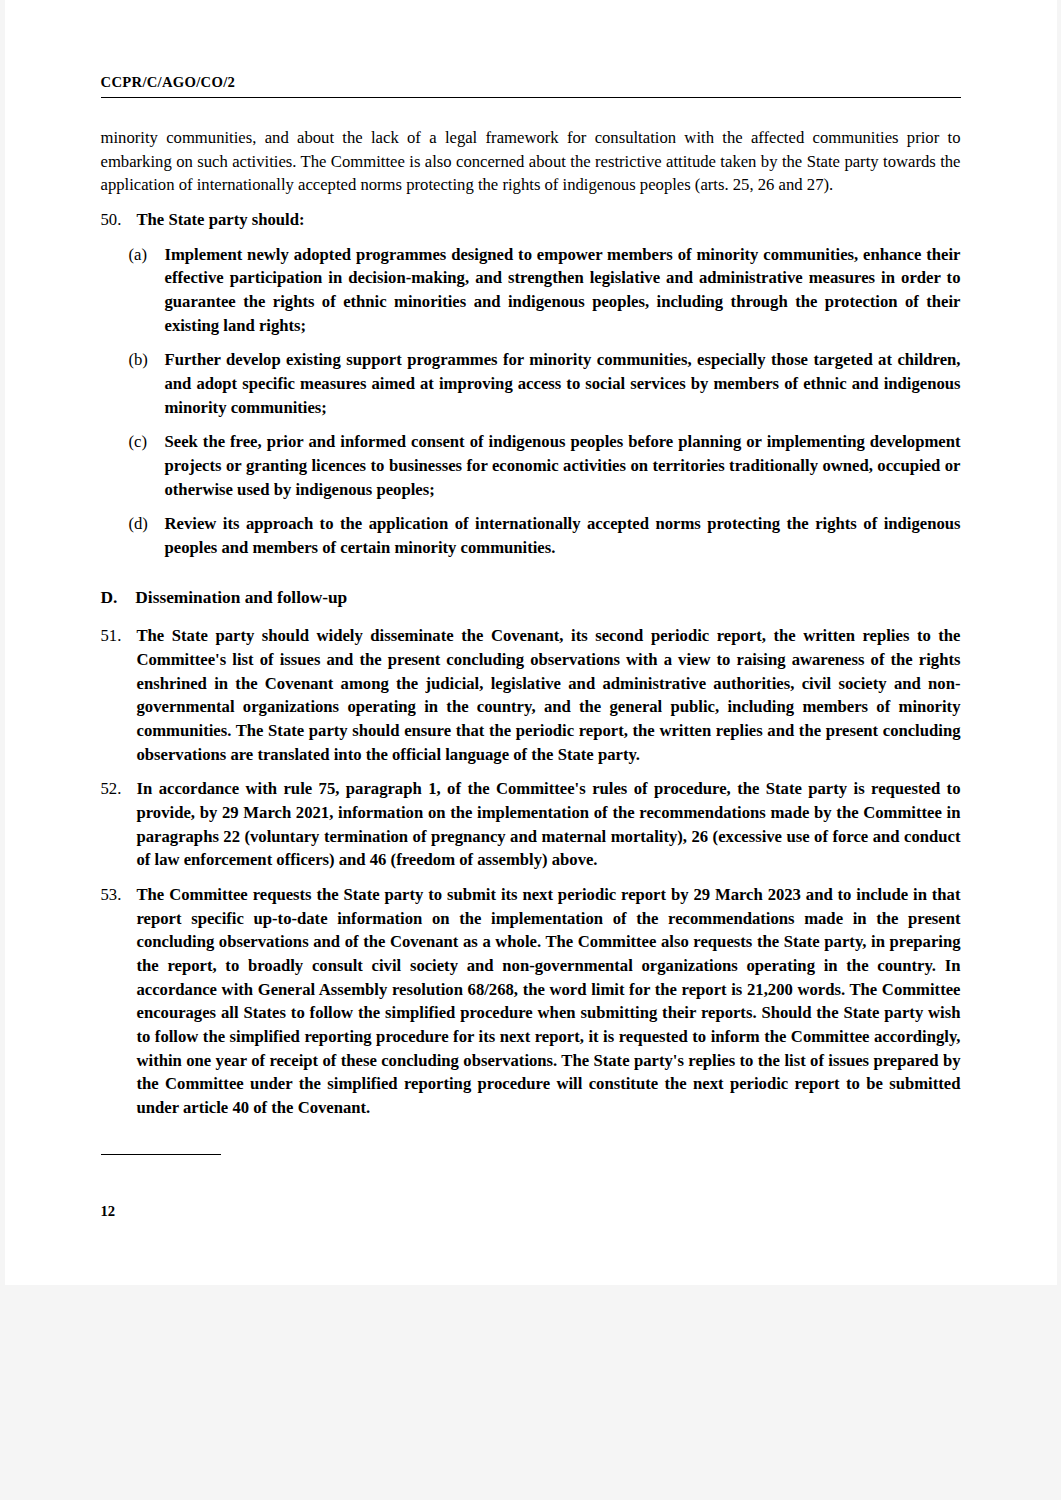CCPR/C/AGO/CO/2
minority communities, and about the lack of a legal framework for consultation with the affected communities prior to embarking on such activities. The Committee is also concerned about the restrictive attitude taken by the State party towards the application of internationally accepted norms protecting the rights of indigenous peoples (arts. 25, 26 and 27).
50.
The State party should:
(a)
Implement newly adopted programmes designed to empower members of minority communities, enhance their effective participation in decision-making, and strengthen legislative and administrative measures in order to guarantee the rights of ethnic minorities and indigenous peoples, including through the protection of their existing land rights;
(b)
Further develop existing support programmes for minority communities, especially those targeted at children, and adopt specific measures aimed at improving access to social services by members of ethnic and indigenous minority communities;
(c)
Seek the free, prior and informed consent of indigenous peoples before planning or implementing development projects or granting licences to businesses for economic activities on territories traditionally owned, occupied or otherwise used by indigenous peoples;
(d)
Review its approach to the application of internationally accepted norms protecting the rights of indigenous peoples and members of certain minority communities.
D. Dissemination and follow-up
51.
The State party should widely disseminate the Covenant, its second periodic report, the written replies to the Committee's list of issues and the present concluding observations with a view to raising awareness of the rights enshrined in the Covenant among the judicial, legislative and administrative authorities, civil society and non-governmental organizations operating in the country, and the general public, including members of minority communities. The State party should ensure that the periodic report, the written replies and the present concluding observations are translated into the official language of the State party.
52.
In accordance with rule 75, paragraph 1, of the Committee's rules of procedure, the State party is requested to provide, by 29 March 2021, information on the implementation of the recommendations made by the Committee in paragraphs 22 (voluntary termination of pregnancy and maternal mortality), 26 (excessive use of force and conduct of law enforcement officers) and 46 (freedom of assembly) above.
53.
The Committee requests the State party to submit its next periodic report by 29 March 2023 and to include in that report specific up-to-date information on the implementation of the recommendations made in the present concluding observations and of the Covenant as a whole. The Committee also requests the State party, in preparing the report, to broadly consult civil society and non-governmental organizations operating in the country. In accordance with General Assembly resolution 68/268, the word limit for the report is 21,200 words. The Committee encourages all States to follow the simplified procedure when submitting their reports. Should the State party wish to follow the simplified reporting procedure for its next report, it is requested to inform the Committee accordingly, within one year of receipt of these concluding observations. The State party's replies to the list of issues prepared by the Committee under the simplified reporting procedure will constitute the next periodic report to be submitted under article 40 of the Covenant.
12